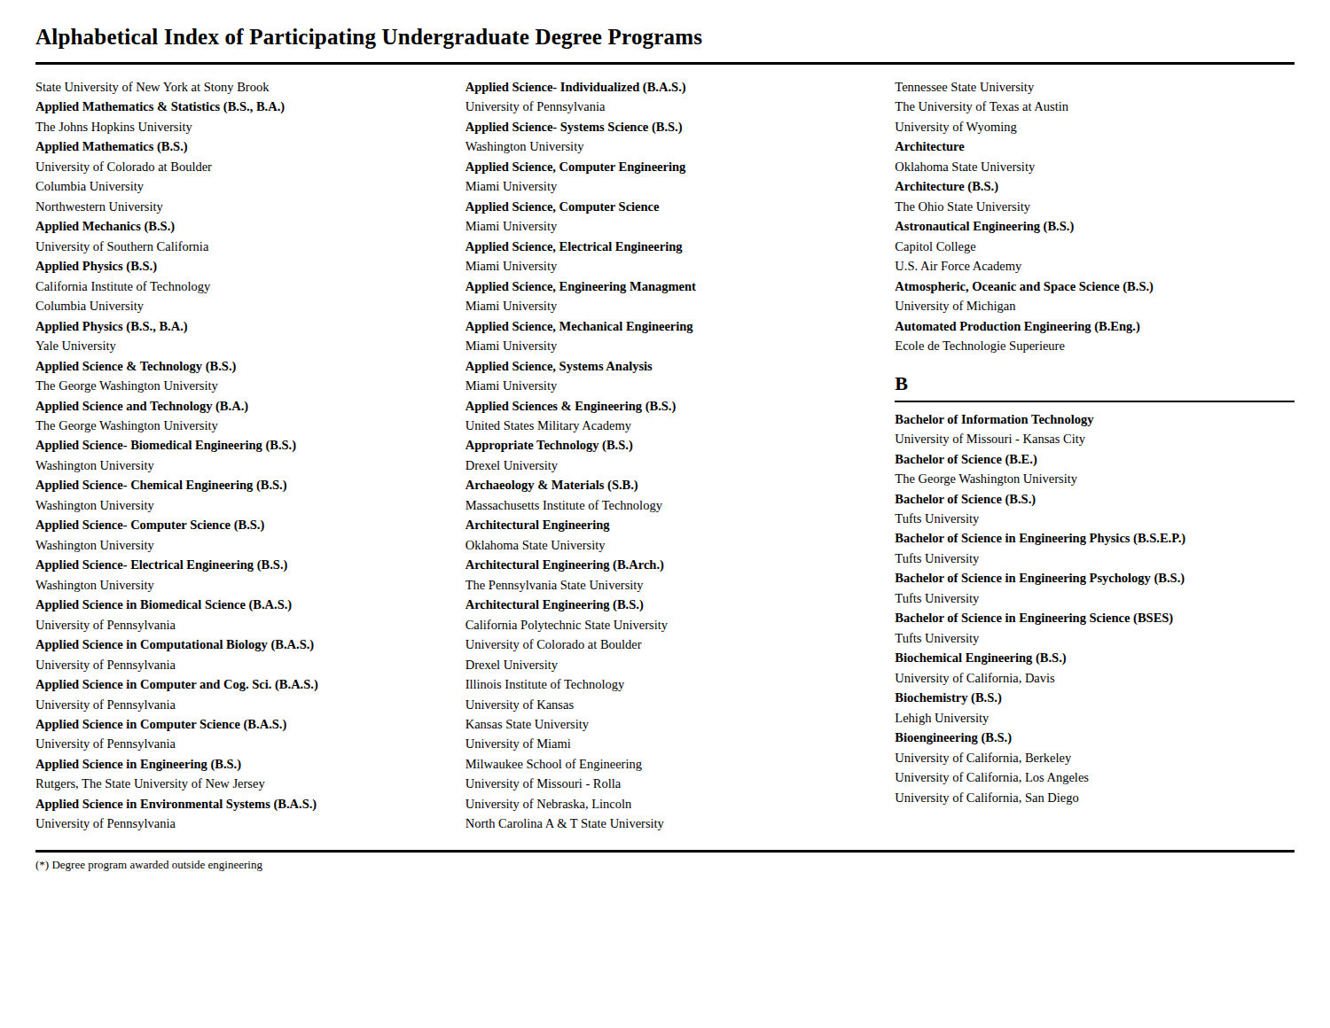Alphabetical Index of Participating Undergraduate Degree Programs
State University of New York at Stony Brook
Applied Mathematics & Statistics (B.S., B.A.)
The Johns Hopkins University
Applied Mathematics (B.S.)
University of Colorado at Boulder
Columbia University
Northwestern University
Applied Mechanics (B.S.)
University of Southern California
Applied Physics (B.S.)
California Institute of Technology
Columbia University
Applied Physics (B.S., B.A.)
Yale University
Applied Science & Technology (B.S.)
The George Washington University
Applied Science and Technology (B.A.)
The George Washington University
Applied Science- Biomedical Engineering (B.S.)
Washington University
Applied Science- Chemical Engineering (B.S.)
Washington University
Applied Science- Computer Science (B.S.)
Washington University
Applied Science- Electrical Engineering (B.S.)
Washington University
Applied Science in Biomedical Science (B.A.S.)
University of Pennsylvania
Applied Science in Computational Biology (B.A.S.)
University of Pennsylvania
Applied Science in Computer and Cog. Sci. (B.A.S.)
University of Pennsylvania
Applied Science in Computer Science (B.A.S.)
University of Pennsylvania
Applied Science in Engineering (B.S.)
Rutgers, The State University of New Jersey
Applied Science in Environmental Systems (B.A.S.)
University of Pennsylvania
Applied Science- Individualized (B.A.S.)
University of Pennsylvania
Applied Science- Systems Science (B.S.)
Washington University
Applied Science, Computer Engineering
Miami University
Applied Science, Computer Science
Miami University
Applied Science, Electrical Engineering
Miami University
Applied Science, Engineering Managment
Miami University
Applied Science, Mechanical Engineering
Miami University
Applied Science, Systems Analysis
Miami University
Applied Sciences & Engineering (B.S.)
United States Military Academy
Appropriate Technology (B.S.)
Drexel University
Archaeology & Materials (S.B.)
Massachusetts Institute of Technology
Architectural Engineering
Oklahoma State University
Architectural Engineering (B.Arch.)
The Pennsylvania State University
Architectural Engineering (B.S.)
California Polytechnic State University
University of Colorado at Boulder
Drexel University
Illinois Institute of Technology
University of Kansas
Kansas State University
University of Miami
Milwaukee School of Engineering
University of Missouri - Rolla
University of Nebraska, Lincoln
North Carolina A & T State University
Tennessee State University
The University of Texas at Austin
University of Wyoming
Architecture
Oklahoma State University
Architecture (B.S.)
The Ohio State University
Astronautical Engineering (B.S.)
Capitol College
U.S. Air Force Academy
Atmospheric, Oceanic and Space Science (B.S.)
University of Michigan
Automated Production Engineering (B.Eng.)
Ecole de Technologie Superieure
B
Bachelor of Information Technology
University of Missouri - Kansas City
Bachelor of Science (B.E.)
The George Washington University
Bachelor of Science (B.S.)
Tufts University
Bachelor of Science in Engineering Physics (B.S.E.P.)
Tufts University
Bachelor of Science in Engineering Psychology (B.S.)
Tufts University
Bachelor of Science in Engineering Science (BSES)
Tufts University
Biochemical Engineering (B.S.)
University of California, Davis
Biochemistry (B.S.)
Lehigh University
Bioengineering (B.S.)
University of California, Berkeley
University of California, Los Angeles
University of California, San Diego
(*) Degree program awarded outside engineering